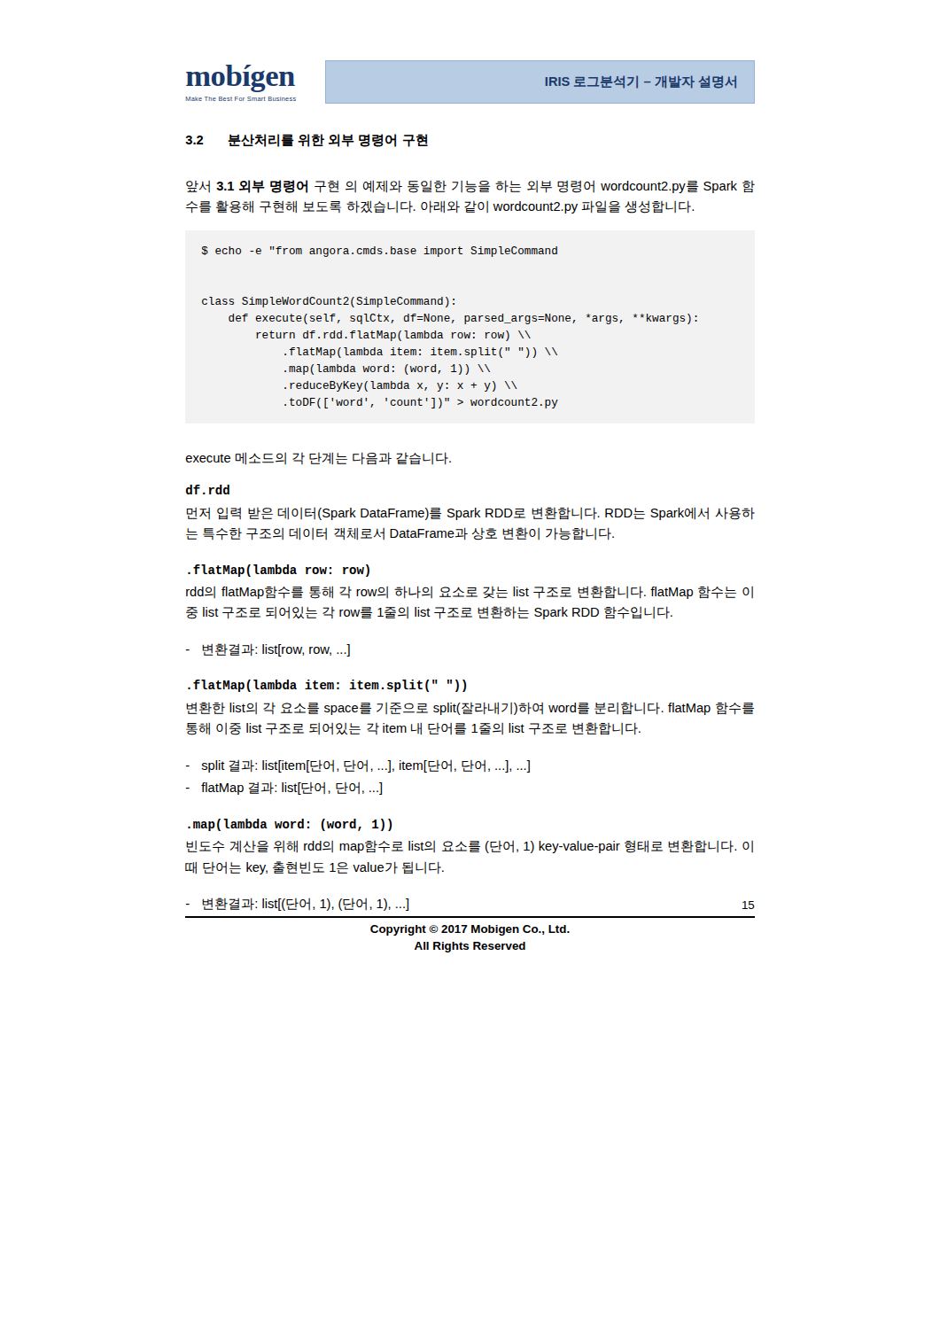mobígen
Make The Best For Smart Business
IRIS 로그분석기 – 개발자 설명서
3.2분산처리를 위한 외부 명령어 구현
앞서 3.1 외부 명령어 구현 의 예제와 동일한 기능을 하는 외부 명령어 wordcount2.py를 Spark 함수를 활용해 구현해 보도록 하겠습니다. 아래와 같이 wordcount2.py 파일을 생성합니다.
$ echo -e "from angora.cmds.base import SimpleCommand class SimpleWordCount2(SimpleCommand): def execute(self, sqlCtx, df=None, parsed_args=None, *args, **kwargs): return df.rdd.flatMap(lambda row: row) \\ .flatMap(lambda item: item.split(" ")) \\ .map(lambda word: (word, 1)) \\ .reduceByKey(lambda x, y: x + y) \\ .toDF(['word', 'count'])" > wordcount2.py
execute 메소드의 각 단계는 다음과 같습니다.
df.rdd
먼저 입력 받은 데이터(Spark DataFrame)를 Spark RDD로 변환합니다. RDD는 Spark에서 사용하는 특수한 구조의 데이터 객체로서 DataFrame과 상호 변환이 가능합니다.
.flatMap(lambda row: row)
rdd의 flatMap함수를 통해 각 row의 하나의 요소로 갖는 list 구조로 변환합니다. flatMap 함수는 이중 list 구조로 되어있는 각 row를 1줄의 list 구조로 변환하는 Spark RDD 함수입니다.
변환결과: list[row, row, ...]
.flatMap(lambda item: item.split(" "))
변환한 list의 각 요소를 space를 기준으로 split(잘라내기)하여 word를 분리합니다. flatMap 함수를 통해 이중 list 구조로 되어있는 각 item 내 단어를 1줄의 list 구조로 변환합니다.
split 결과: list[item[단어, 단어, ...], item[단어, 단어, ...], ...]
flatMap 결과: list[단어, 단어, ...]
.map(lambda word: (word, 1))
빈도수 계산을 위해 rdd의 map함수로 list의 요소를 (단어, 1) key-value-pair 형태로 변환합니다. 이때 단어는 key, 출현빈도 1은 value가 됩니다.
변환결과: list[(단어, 1), (단어, 1), ...]
15
Copyright © 2017 Mobigen Co., Ltd.
All Rights Reserved